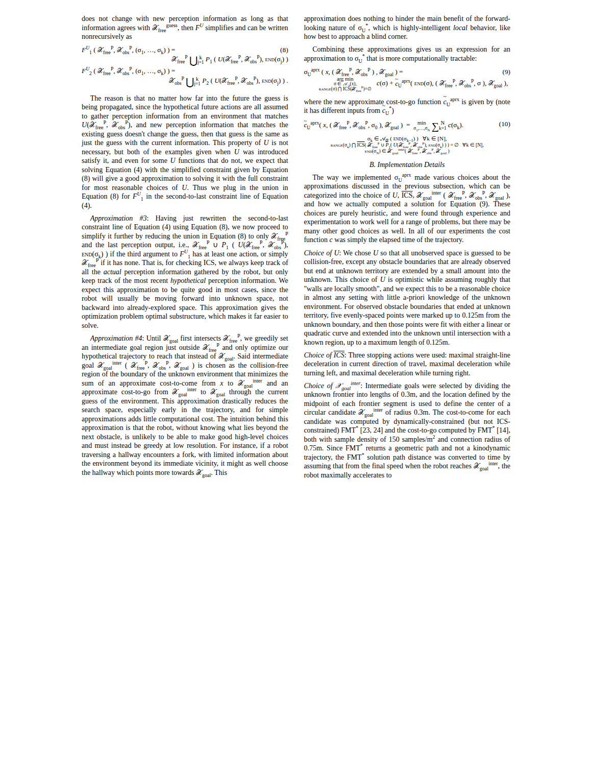does not change with new perception information as long as that information agrees with 𝒳freeguess, then FU simplifies and can be written nonrecursively as
FU1 ( 𝒳freeP, 𝒳obsP, (σ1, …, σk) ) =
(8)
𝒳freeP ⋃kj=1 P1 ( U(𝒳freeP, 𝒳obsP), end(σj) )
FU2 ( 𝒳freeP, 𝒳obsP, (σ1, …, σk) ) =
𝒳obsP ⋃kj=1 P2 ( U(𝒳freeP, 𝒳obsP), end(σj) ) .
The reason is that no matter how far into the future the guess is being propagated, since the hypothetical future actions are all assumed to gather perception information from an environment that matches U(𝒳freeP, 𝒳obsP), and new perception information that matches the existing guess doesn't change the guess, then that guess is the same as just the guess with the current information. This property of U is not necessary, but both of the examples given when U was introduced satisfy it, and even for some U functions that do not, we expect that solving Equation (4) with the simplified constraint given by Equation (8) will give a good approximation to solving it with the full constraint for most reasonable choices of U. Thus we plug in the union in Equation (8) for FU1 in the second-to-last constraint line of Equation (4).
Approximation #3: Having just rewritten the second-to-last constraint line of Equation (4) using Equation (8), we now proceed to simplify it further by reducing the union in Equation (8) to only 𝒳freeP and the last perception output, i.e., 𝒳freeP ∪ P1 ( U(𝒳freeP, 𝒳obsP), end(σk) ) if the third argument to FU1 has at least one action, or simply 𝒳freeP if it has none. That is, for checking ICS, we always keep track of all the actual perception information gathered by the robot, but only keep track of the most recent hypothetical perception information. We expect this approximation to be quite good in most cases, since the robot will usually be moving forward into unknown space, not backward into already-explored space. This approximation gives the optimization problem optimal substructure, which makes it far easier to solve.
Approximation #4: Until 𝒳goal first intersects 𝒳freeP, we greedily set an intermediate goal region just outside 𝒳freeP and only optimize our hypothetical trajectory to reach that instead of 𝒳goal. Said intermediate goal 𝒳goalinter ( 𝒳freeP, 𝒳obsP, 𝒳goal ) is chosen as the collision-free region of the boundary of the unknown environment that minimizes the sum of an approximate cost-to-come from x to 𝒳goalinter and an approximate cost-to-go from 𝒳goalinter to 𝒳goal through the current guess of the environment. This approximation drastically reduces the search space, especially early in the trajectory, and for simple approximations adds little computational cost. The intuition behind this approximation is that the robot, without knowing what lies beyond the next obstacle, is unlikely to be able to make good high-level choices and must instead be greedy at low resolution. For instance, if a robot traversing a hallway encounters a fork, with limited information about the environment beyond its immediate vicinity, it might as well choose the hallway which points more towards 𝒳goal. This
approximation does nothing to hinder the main benefit of the forward-looking nature of σU*, which is highly-intelligent local behavior, like how best to approach a blind corner.
Combining these approximations gives us an expression for an approximation to σU* that is more computationally tractable:
σUaprx ( x, ( 𝒳freeP, 𝒳obsP ) , 𝒳goal ) =
(9)
arg min σ ∈ 𝒜𝒟(x), range(σ) ⋂ ICS(𝒳freeP)=∅ c(σ) + ~cUaprx( end(σ), ( 𝒳freeP, 𝒳obsP, σ ), 𝒳goal ),
where the new approximate cost-to-go function ~cUaprx is given by (note it has different inputs from ~cU*)
~cUaprx( x, ( 𝒳freeP, 𝒳obsP, σ0 ), 𝒳goal ) = min σ1,…,σN ∑Nk=1 c(σk).
(10)
σk ∈ 𝒜𝒟 ( end(σk−1) ) ∀k ∈ [N],
range(σk) ⋂ ICS( 𝒳freeP ∪ P1( U(𝒳freeP, 𝒳obsP), end(σk) ) ) = ∅ ∀k ∈ [N],
end(σN) ∈ 𝒳goalinter( 𝒳freeP, 𝒳obsP, 𝒳goal )
B. Implementation Details
The way we implemented σUaprx made various choices about the approximations discussed in the previous subsection, which can be categorized into the choice of U, ICS, 𝒳goalinter ( 𝒳freeP, 𝒳obsP, 𝒳goal ), and how we actually computed a solution for Equation (9). These choices are purely heuristic, and were found through experience and experimentation to work well for a range of problems, but there may be many other good choices as well. In all of our experiments the cost function c was simply the elapsed time of the trajectory.
Choice of U: We chose U so that all unobserved space is guessed to be collision-free, except any obstacle boundaries that are already observed but end at unknown territory are extended by a small amount into the unknown. This choice of U is optimistic while assuming roughly that "walls are locally smooth", and we expect this to be a reasonable choice in almost any setting with little a-priori knowledge of the unknown environment. For observed obstacle boundaries that ended at unknown territory, five evenly-spaced points were marked up to 0.125m from the unknown boundary, and then those points were fit with either a linear or quadratic curve and extended into the unknown until intersection with a known region, up to a maximum length of 0.125m.
Choice of ICS: Three stopping actions were used: maximal straight-line deceleration in current direction of travel, maximal deceleration while turning left, and maximal deceleration while turning right.
Choice of 𝒳goalinter: Intermediate goals were selected by dividing the unknown frontier into lengths of 0.3m, and the location defined by the midpoint of each frontier segment is used to define the center of a circular candidate 𝒳goalinter of radius 0.3m. The cost-to-come for each candidate was computed by dynamically-constrained (but not ICS-constrained) FMT* [23, 24] and the cost-to-go computed by FMT* [14], both with sample density of 150 samples/m2 and connection radius of 0.75m. Since FMT* returns a geometric path and not a kinodynamic trajectory, the FMT* solution path distance was converted to time by assuming that from the final speed when the robot reaches 𝒳goalinter, the robot maximally accelerates to